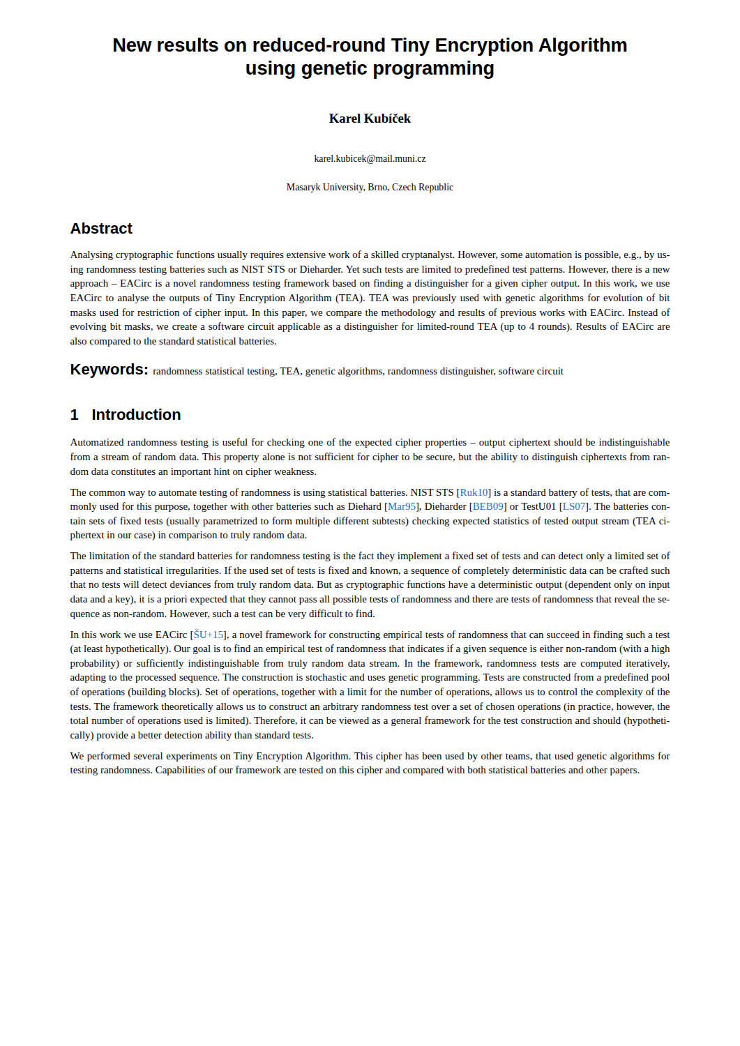New results on reduced-round Tiny Encryption Algorithm
using genetic programming
Karel Kubíček
karel.kubicek@mail.muni.cz
Masaryk University, Brno, Czech Republic
Abstract
Analysing cryptographic functions usually requires extensive work of a skilled cryptanalyst. However, some automation is possible, e.g., by using randomness testing batteries such as NIST STS or Dieharder. Yet such tests are limited to predefined test patterns. However, there is a new approach – EACirc is a novel randomness testing framework based on finding a distinguisher for a given cipher output. In this work, we use EACirc to analyse the outputs of Tiny Encryption Algorithm (TEA). TEA was previously used with genetic algorithms for evolution of bit masks used for restriction of cipher input. In this paper, we compare the methodology and results of previous works with EACirc. Instead of evolving bit masks, we create a software circuit applicable as a distinguisher for limited-round TEA (up to 4 rounds). Results of EACirc are also compared to the standard statistical batteries.
Keywords: randomness statistical testing, TEA, genetic algorithms, randomness distinguisher, software circuit
1 Introduction
Automatized randomness testing is useful for checking one of the expected cipher properties – output ciphertext should be indistinguishable from a stream of random data. This property alone is not sufficient for cipher to be secure, but the ability to distinguish ciphertexts from random data constitutes an important hint on cipher weakness.
The common way to automate testing of randomness is using statistical batteries. NIST STS [Ruk10] is a standard battery of tests, that are commonly used for this purpose, together with other batteries such as Diehard [Mar95], Dieharder [BEB09] or TestU01 [LS07]. The batteries contain sets of fixed tests (usually parametrized to form multiple different subtests) checking expected statistics of tested output stream (TEA ciphertext in our case) in comparison to truly random data.
The limitation of the standard batteries for randomness testing is the fact they implement a fixed set of tests and can detect only a limited set of patterns and statistical irregularities. If the used set of tests is fixed and known, a sequence of completely deterministic data can be crafted such that no tests will detect deviances from truly random data. But as cryptographic functions have a deterministic output (dependent only on input data and a key), it is a priori expected that they cannot pass all possible tests of randomness and there are tests of randomness that reveal the sequence as non-random. However, such a test can be very difficult to find.
In this work we use EACirc [ŠU+15], a novel framework for constructing empirical tests of randomness that can succeed in finding such a test (at least hypothetically). Our goal is to find an empirical test of randomness that indicates if a given sequence is either non-random (with a high probability) or sufficiently indistinguishable from truly random data stream. In the framework, randomness tests are computed iteratively, adapting to the processed sequence. The construction is stochastic and uses genetic programming. Tests are constructed from a predefined pool of operations (building blocks). Set of operations, together with a limit for the number of operations, allows us to control the complexity of the tests. The framework theoretically allows us to construct an arbitrary randomness test over a set of chosen operations (in practice, however, the total number of operations used is limited). Therefore, it can be viewed as a general framework for the test construction and should (hypothetically) provide a better detection ability than standard tests.
We performed several experiments on Tiny Encryption Algorithm. This cipher has been used by other teams, that used genetic algorithms for testing randomness. Capabilities of our framework are tested on this cipher and compared with both statistical batteries and other papers.